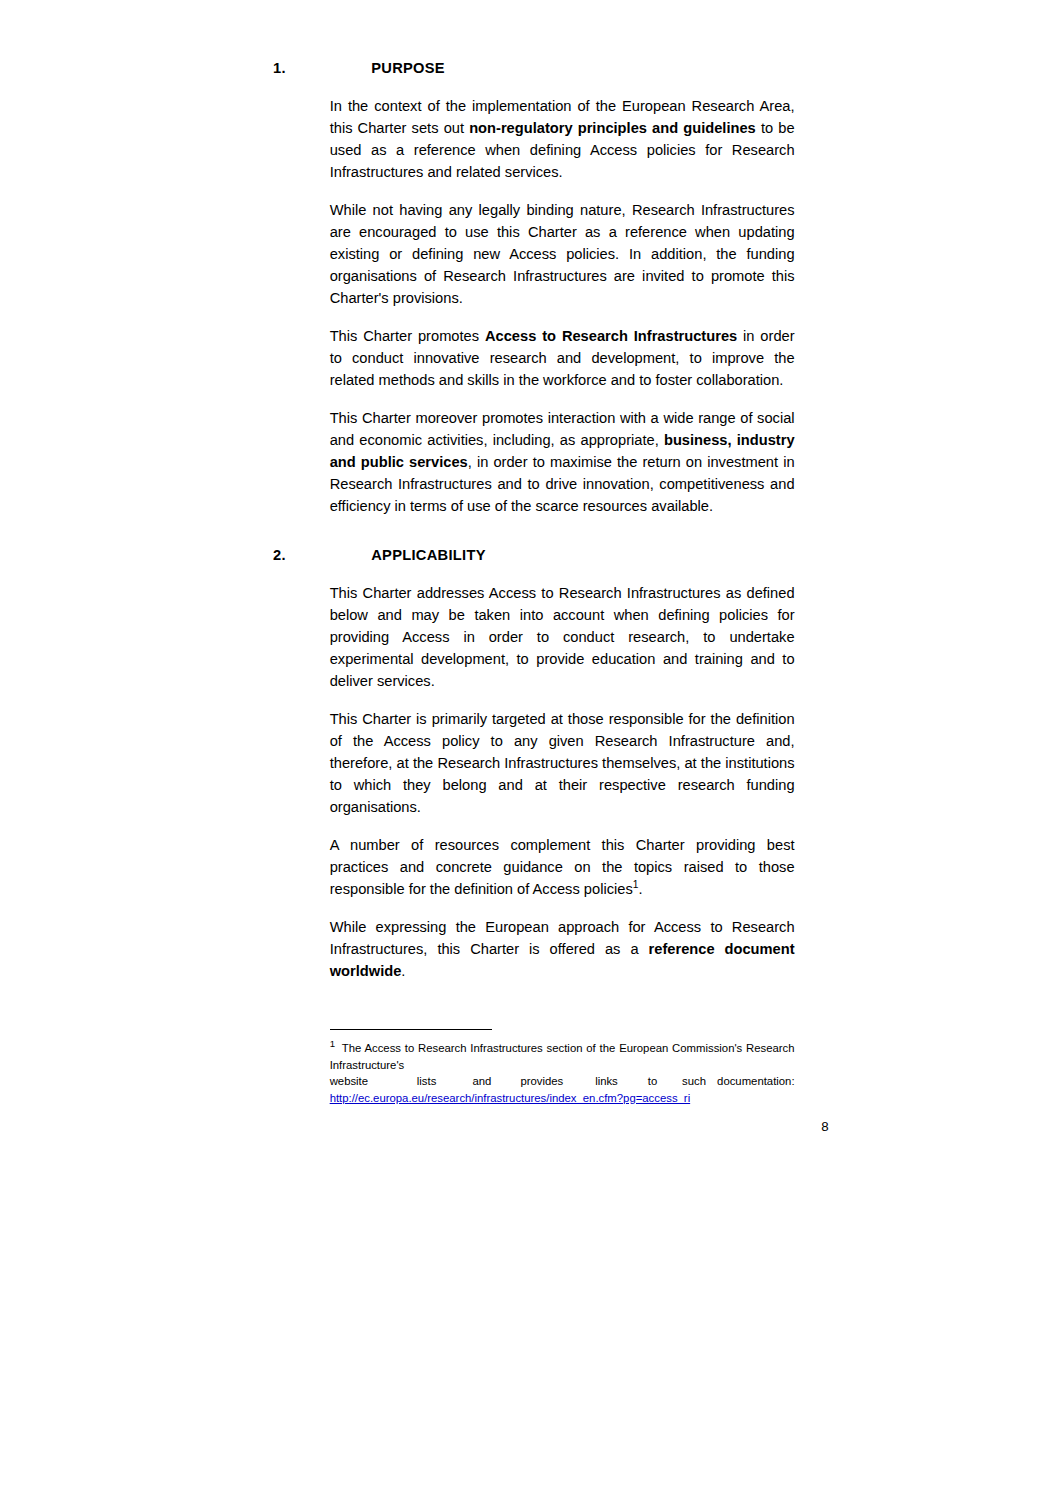1. PURPOSE
In the context of the implementation of the European Research Area, this Charter sets out non-regulatory principles and guidelines to be used as a reference when defining Access policies for Research Infrastructures and related services.
While not having any legally binding nature, Research Infrastructures are encouraged to use this Charter as a reference when updating existing or defining new Access policies. In addition, the funding organisations of Research Infrastructures are invited to promote this Charter's provisions.
This Charter promotes Access to Research Infrastructures in order to conduct innovative research and development, to improve the related methods and skills in the workforce and to foster collaboration.
This Charter moreover promotes interaction with a wide range of social and economic activities, including, as appropriate, business, industry and public services, in order to maximise the return on investment in Research Infrastructures and to drive innovation, competitiveness and efficiency in terms of use of the scarce resources available.
2. APPLICABILITY
This Charter addresses Access to Research Infrastructures as defined below and may be taken into account when defining policies for providing Access in order to conduct research, to undertake experimental development, to provide education and training and to deliver services.
This Charter is primarily targeted at those responsible for the definition of the Access policy to any given Research Infrastructure and, therefore, at the Research Infrastructures themselves, at the institutions to which they belong and at their respective research funding organisations.
A number of resources complement this Charter providing best practices and concrete guidance on the topics raised to those responsible for the definition of Access policies1.
While expressing the European approach for Access to Research Infrastructures, this Charter is offered as a reference document worldwide.
1 The Access to Research Infrastructures section of the European Commission's Research Infrastructure's
| website | lists | and | provides | links | to | such | documentation: |
http://ec.europa.eu/research/infrastructures/index_en.cfm?pg=access_ri
8